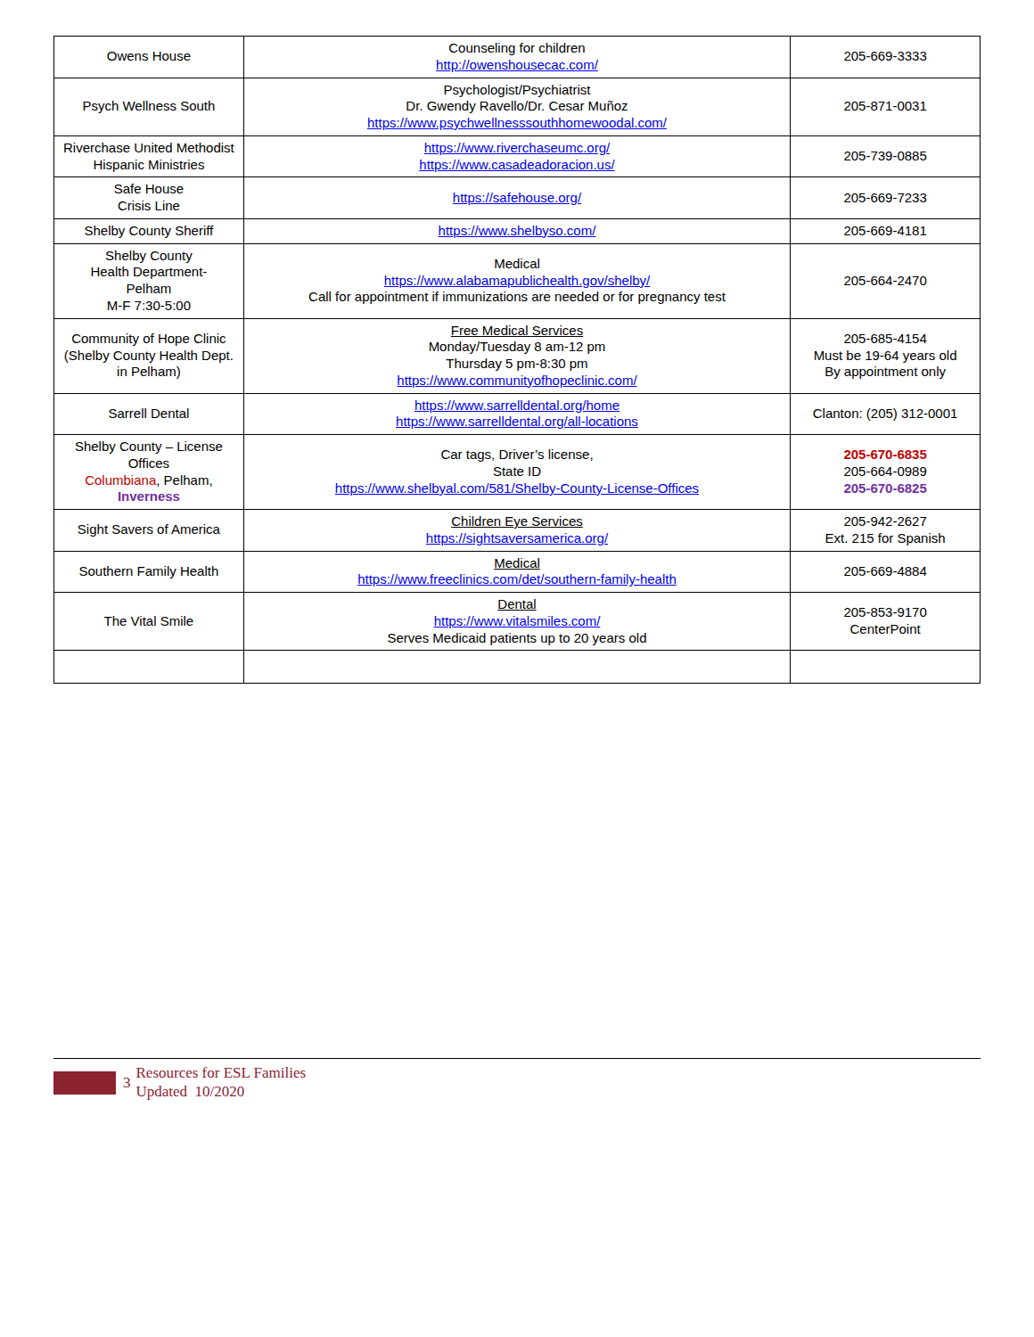| Owens House | Counseling for children http://owenshousecac.com/ | 205-669-3333 |
| Psych Wellness South | Psychologist/Psychiatrist Dr. Gwendy Ravello/Dr. Cesar Muñoz https://www.psychwellnesssouthhomewoodal.com/ | 205-871-0031 |
| Riverchase United Methodist Hispanic Ministries | https://www.riverchaseumc.org/ https://www.casadeadoracion.us/ | 205-739-0885 |
| Safe House Crisis Line | https://safehouse.org/ | 205-669-7233 |
| Shelby County Sheriff | https://www.shelbyso.com/ | 205-669-4181 |
| Shelby County Health Department- Pelham M-F 7:30-5:00 | Medical https://www.alabamapublichealth.gov/shelby/ Call for appointment if immunizations are needed or for pregnancy test | 205-664-2470 |
| Community of Hope Clinic (Shelby County Health Dept. in Pelham) | Free Medical Services Monday/Tuesday 8 am-12 pm Thursday 5 pm-8:30 pm https://www.communityofhopeclinic.com/ | 205-685-4154 Must be 19-64 years old By appointment only |
| Sarrell Dental | https://www.sarrelldental.org/home https://www.sarrelldental.org/all-locations | Clanton: (205) 312-0001 |
| Shelby County – License Offices Columbiana , Pelham, Inverness | Car tags, Driver’s license, State ID https://www.shelbyal.com/581/Shelby-County-License-Offices | 205-670-6835 205-664-0989 205-670-6825 |
| Sight Savers of America | Children Eye Services https://sightsaversamerica.org/ | 205-942-2627 Ext. 215 for Spanish |
| Southern Family Health | Medical https://www.freeclinics.com/det/southern-family-health | 205-669-4884 |
| The Vital Smile | Dental https://www.vitalsmiles.com/ Serves Medicaid patients up to 20 years old | 205-853-9170 CenterPoint |
3 Resources for ESL Families
Updated 10/2020